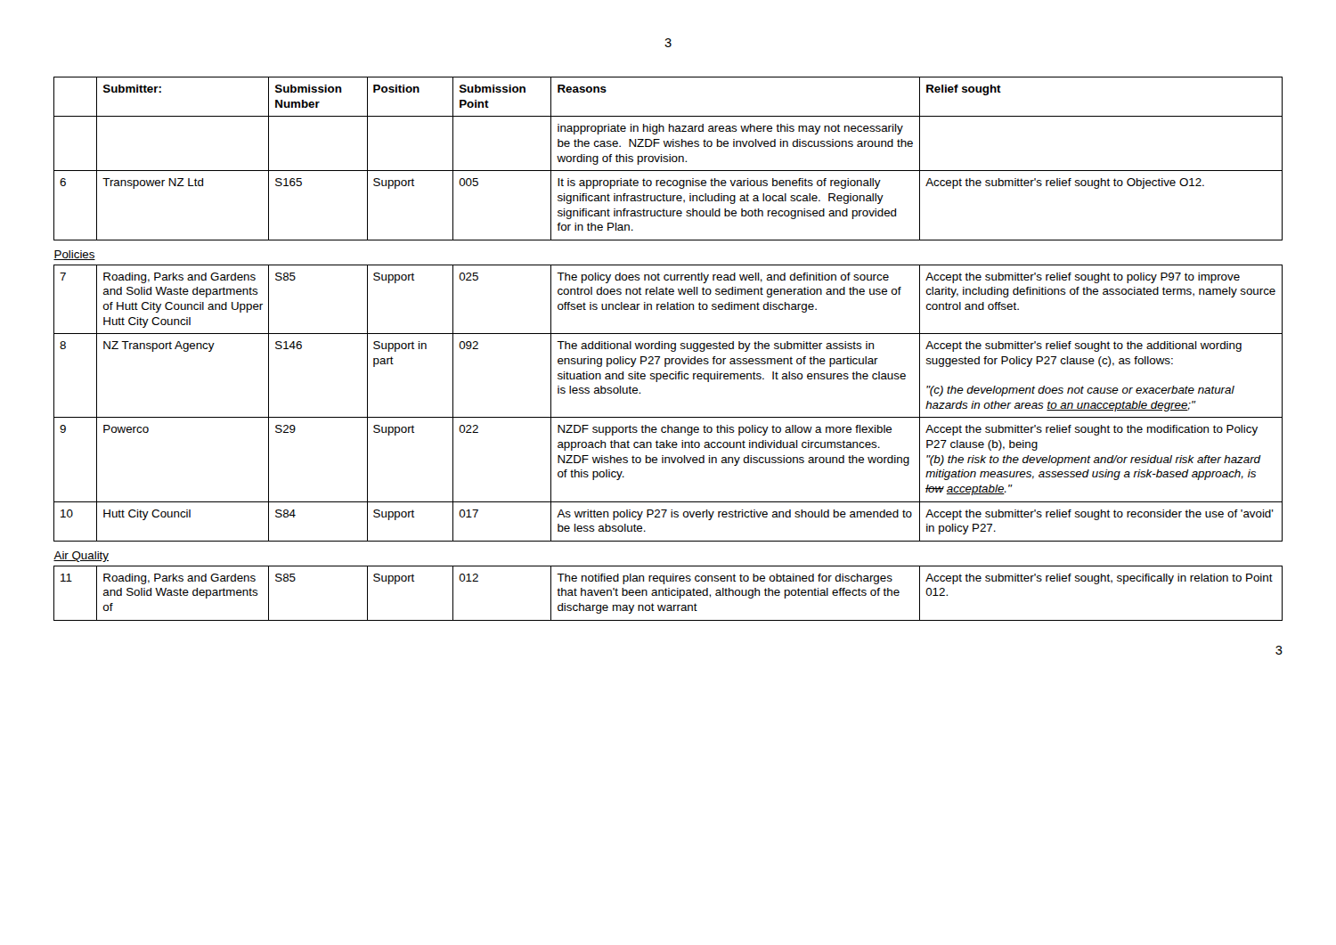3
| | Submitter: | Submission Number | Position | Submission Point | Reasons | Relief sought |
| --- | --- | --- | --- | --- | --- | --- |
| | | | | | inappropriate in high hazard areas where this may not necessarily be the case. NZDF wishes to be involved in discussions around the wording of this provision. | |
| 6 | Transpower NZ Ltd | S165 | Support | 005 | It is appropriate to recognise the various benefits of regionally significant infrastructure, including at a local scale. Regionally significant infrastructure should be both recognised and provided for in the Plan. | Accept the submitter's relief sought to Objective O12. |
| Policies |
| 7 | Roading, Parks and Gardens and Solid Waste departments of Hutt City Council and Upper Hutt City Council | S85 | Support | 025 | The policy does not currently read well, and definition of source control does not relate well to sediment generation and the use of offset is unclear in relation to sediment discharge. | Accept the submitter's relief sought to policy P97 to improve clarity, including definitions of the associated terms, namely source control and offset. |
| 8 | NZ Transport Agency | S146 | Support in part | 092 | The additional wording suggested by the submitter assists in ensuring policy P27 provides for assessment of the particular situation and site specific requirements. It also ensures the clause is less absolute. | Accept the submitter's relief sought to the additional wording suggested for Policy P27 clause (c), as follows: "(c) the development does not cause or exacerbate natural hazards in other areas to an unacceptable degree ;" |
| 9 | Powerco | S29 | Support | 022 | NZDF supports the change to this policy to allow a more flexible approach that can take into account individual circumstances. NZDF wishes to be involved in any discussions around the wording of this policy. | Accept the submitter's relief sought to the modification to Policy P27 clause (b), being "(b) the risk to the development and/or residual risk after hazard mitigation measures, assessed using a risk-based approach, is low acceptable ." |
| 10 | Hutt City Council | S84 | Support | 017 | As written policy P27 is overly restrictive and should be amended to be less absolute. | Accept the submitter's relief sought to reconsider the use of 'avoid' in policy P27. |
| Air Quality |
| 11 | Roading, Parks and Gardens and Solid Waste departments of | S85 | Support | 012 | The notified plan requires consent to be obtained for discharges that haven't been anticipated, although the potential effects of the discharge may not warrant | Accept the submitter's relief sought, specifically in relation to Point 012. |
3